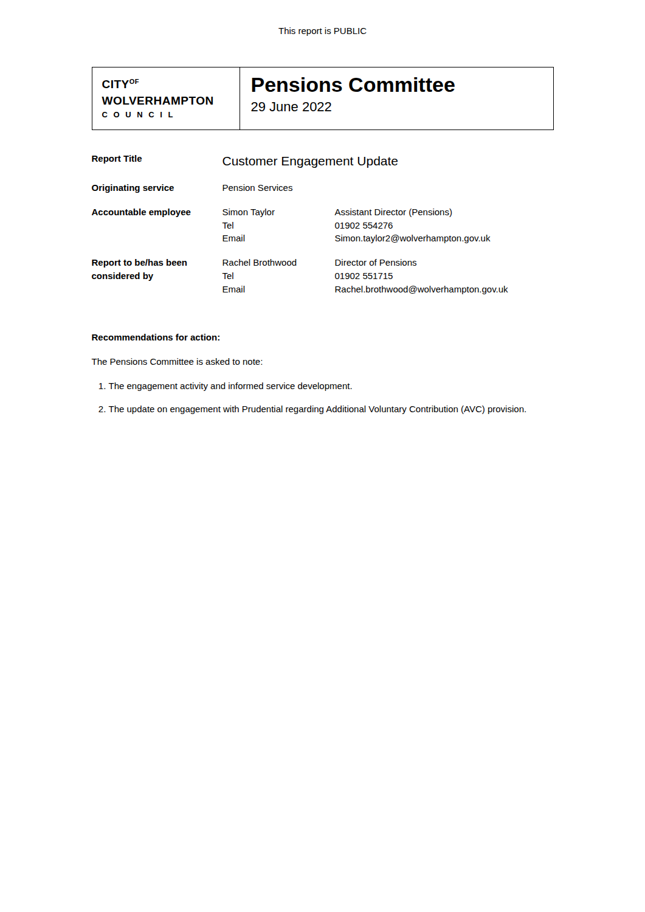This report is PUBLIC
CITYOF
WOLVERHAMPTON
C O U N C I L
Pensions Committee
29 June 2022
| Report Title | Customer Engagement Update |
| Originating service | Pension Services |
| Accountable employee | Simon Taylor Tel Email | Assistant Director (Pensions) 01902 554276 Simon.taylor2@wolverhampton.gov.uk |
| Report to be/has been considered by | Rachel Brothwood Tel Email | Director of Pensions 01902 551715 Rachel.brothwood@wolverhampton.gov.uk |
Recommendations for action:
The Pensions Committee is asked to note:
The engagement activity and informed service development.
The update on engagement with Prudential regarding Additional Voluntary Contribution (AVC) provision.